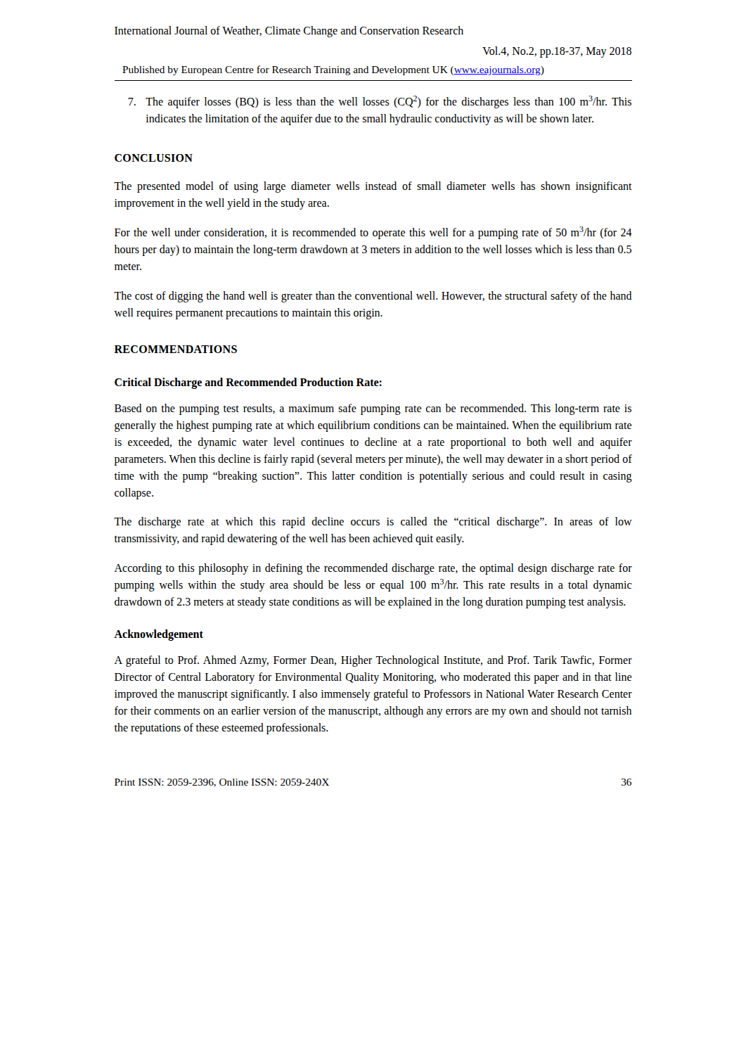International Journal of Weather, Climate Change and Conservation Research
Vol.4, No.2, pp.18-37, May 2018
Published by European Centre for Research Training and Development UK (www.eajournals.org)
The aquifer losses (BQ) is less than the well losses (CQ2) for the discharges less than 100 m3/hr. This indicates the limitation of the aquifer due to the small hydraulic conductivity as will be shown later.
CONCLUSION
The presented model of using large diameter wells instead of small diameter wells has shown insignificant improvement in the well yield in the study area.
For the well under consideration, it is recommended to operate this well for a pumping rate of 50 m3/hr (for 24 hours per day) to maintain the long-term drawdown at 3 meters in addition to the well losses which is less than 0.5 meter.
The cost of digging the hand well is greater than the conventional well. However, the structural safety of the hand well requires permanent precautions to maintain this origin.
RECOMMENDATIONS
Critical Discharge and Recommended Production Rate:
Based on the pumping test results, a maximum safe pumping rate can be recommended. This long-term rate is generally the highest pumping rate at which equilibrium conditions can be maintained. When the equilibrium rate is exceeded, the dynamic water level continues to decline at a rate proportional to both well and aquifer parameters. When this decline is fairly rapid (several meters per minute), the well may dewater in a short period of time with the pump “breaking suction”. This latter condition is potentially serious and could result in casing collapse.
The discharge rate at which this rapid decline occurs is called the “critical discharge”. In areas of low transmissivity, and rapid dewatering of the well has been achieved quit easily.
According to this philosophy in defining the recommended discharge rate, the optimal design discharge rate for pumping wells within the study area should be less or equal 100 m3/hr. This rate results in a total dynamic drawdown of 2.3 meters at steady state conditions as will be explained in the long duration pumping test analysis.
Acknowledgement
A grateful to Prof. Ahmed Azmy, Former Dean, Higher Technological Institute, and Prof. Tarik Tawfic, Former Director of Central Laboratory for Environmental Quality Monitoring, who moderated this paper and in that line improved the manuscript significantly. I also immensely grateful to Professors in National Water Research Center for their comments on an earlier version of the manuscript, although any errors are my own and should not tarnish the reputations of these esteemed professionals.
Print ISSN: 2059-2396, Online ISSN: 2059-240X
36